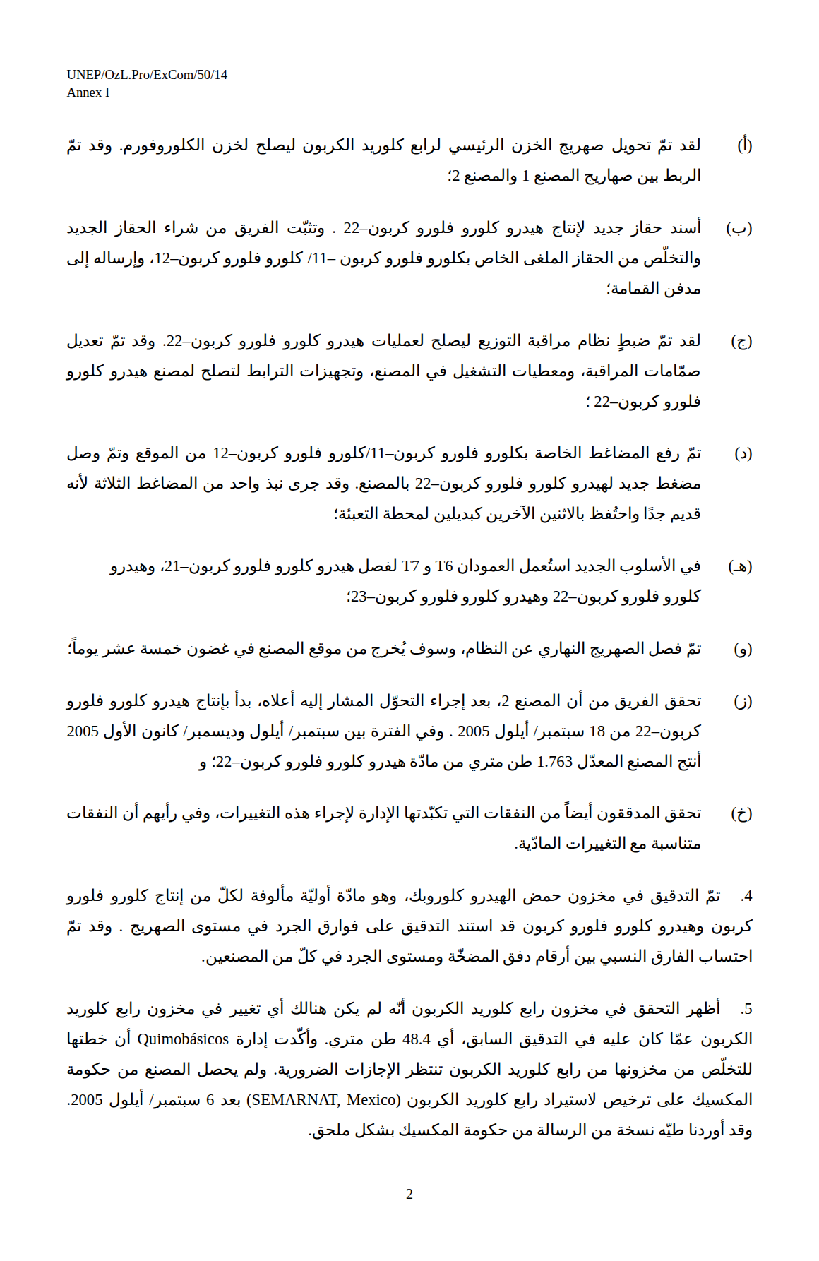UNEP/OzL.Pro/ExCom/50/14
Annex I
| (أ) | لقد تمّ تحويل صهريج الخزن الرئيسي لرابع كلوريد الكربون ليصلح لخزن الكلوروفورم. وقد تمّ الربط بين صهاريج المصنع 1 والمصنع 2؛ |
| (ب) | أسند حقاز جديد لإنتاج هيدرو كلورو فلورو كربون–22 . وتثبّت الفريق من شراء الحقاز الجديد والتخلّص من الحقاز الملغى الخاص بكلورو فلورو كربون –11/ كلورو فلورو كربون–12، وإرساله إلى مدفن القمامة؛ |
| (ج) | لقد تمّ ضبطٍ نظام مراقبة التوزيع ليصلح لعمليات هيدرو كلورو فلورو كربون–22. وقد تمّ تعديل صمّامات المراقبة، ومعطيات التشغيل في المصنع، وتجهيزات الترابط لتصلح لمصنع هيدرو كلورو فلورو كربون–22 ؛ |
| (د) | تمّ رفع المضاغط الخاصة بكلورو فلورو كربون–11/كلورو فلورو كربون–12 من الموقع وتمّ وصل مضغط جديد لهيدرو كلورو فلورو كربون–22 بالمصنع. وقد جرى نبذ واحد من المضاغط الثلاثة لأنه قديم جدًا واحتُفظ بالاثنين الآخرين كبديلين لمحطة التعبئة؛ |
| (هـ) | في الأسلوب الجديد استُعمل العمودان T6 و T7 لفصل هيدرو كلورو فلورو كربون–21، وهيدرو كلورو فلورو كربون–22 وهيدرو كلورو فلورو كربون–23؛ |
| (و) | تمّ فصل الصهريج النهاري عن النظام، وسوف يُخرج من موقع المصنع في غضون خمسة عشر يوماً؛ |
| (ز) | تحقق الفريق من أن المصنع 2، بعد إجراء التحوّل المشار إليه أعلاه، بدأ بإنتاج هيدرو كلورو فلورو كربون–22 من 18 سبتمبر/ أيلول 2005 . وفي الفترة بين سبتمبر/ أيلول وديسمبر/ كانون الأول 2005 أنتج المصنع المعدّل 1.763 طن متري من مادّة هيدرو كلورو فلورو كربون–22؛ و |
| (خ) | تحقق المدققون أيضاً من النفقات التي تكبّدتها الإدارة لإجراء هذه التغييرات، وفي رأيهم أن النفقات متناسبة مع التغييرات المادّية. |
4. تمّ التدقيق في مخزون حمض الهيدرو كلوروبك، وهو مادّة أوليّة مألوفة لكلّ من إنتاج كلورو فلورو كربون وهيدرو كلورو فلورو كربون قد استند التدقيق على فوارق الجرد في مستوى الصهريج . وقد تمّ احتساب الفارق النسبي بين أرقام دفق المضخّة ومستوى الجرد في كلّ من المصنعين.
5. أظهر التحقق في مخزون رابع كلوريد الكربون أنّه لم يكن هنالك أي تغيير في مخزون رابع كلوريد الكربون عمّا كان عليه في التدقيق السابق، أي 48.4 طن متري. وأكّدت إدارة Quimobásicos أن خطتها للتخلّص من مخزونها من رابع كلوريد الكربون تنتظر الإجازات الضرورية. ولم يحصل المصنع من حكومة المكسيك على ترخيص لاستيراد رابع كلوريد الكربون (SEMARNAT, Mexico) بعد 6 سبتمبر/ أيلول 2005. وقد أوردنا طيّه نسخة من الرسالة من حكومة المكسيك بشكل ملحق.
2